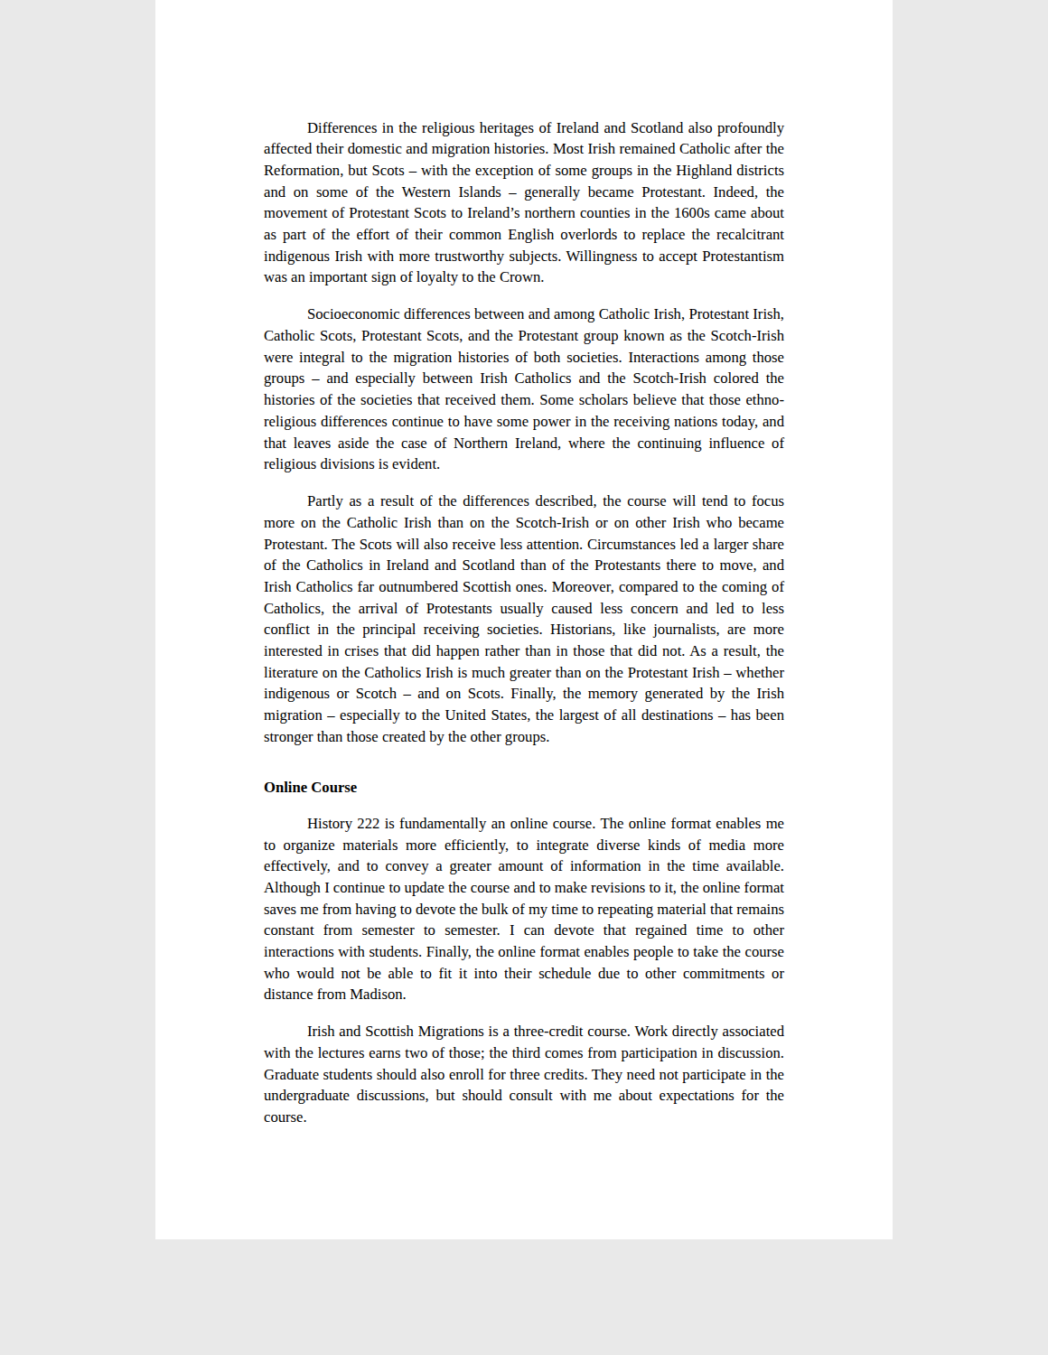Differences in the religious heritages of Ireland and Scotland also profoundly affected their domestic and migration histories. Most Irish remained Catholic after the Reformation, but Scots – with the exception of some groups in the Highland districts and on some of the Western Islands – generally became Protestant. Indeed, the movement of Protestant Scots to Ireland’s northern counties in the 1600s came about as part of the effort of their common English overlords to replace the recalcitrant indigenous Irish with more trustworthy subjects. Willingness to accept Protestantism was an important sign of loyalty to the Crown.
Socioeconomic differences between and among Catholic Irish, Protestant Irish, Catholic Scots, Protestant Scots, and the Protestant group known as the Scotch-Irish were integral to the migration histories of both societies. Interactions among those groups – and especially between Irish Catholics and the Scotch-Irish colored the histories of the societies that received them. Some scholars believe that those ethno-religious differences continue to have some power in the receiving nations today, and that leaves aside the case of Northern Ireland, where the continuing influence of religious divisions is evident.
Partly as a result of the differences described, the course will tend to focus more on the Catholic Irish than on the Scotch-Irish or on other Irish who became Protestant. The Scots will also receive less attention. Circumstances led a larger share of the Catholics in Ireland and Scotland than of the Protestants there to move, and Irish Catholics far outnumbered Scottish ones. Moreover, compared to the coming of Catholics, the arrival of Protestants usually caused less concern and led to less conflict in the principal receiving societies. Historians, like journalists, are more interested in crises that did happen rather than in those that did not. As a result, the literature on the Catholics Irish is much greater than on the Protestant Irish – whether indigenous or Scotch – and on Scots. Finally, the memory generated by the Irish migration – especially to the United States, the largest of all destinations – has been stronger than those created by the other groups.
Online Course
History 222 is fundamentally an online course. The online format enables me to organize materials more efficiently, to integrate diverse kinds of media more effectively, and to convey a greater amount of information in the time available. Although I continue to update the course and to make revisions to it, the online format saves me from having to devote the bulk of my time to repeating material that remains constant from semester to semester. I can devote that regained time to other interactions with students. Finally, the online format enables people to take the course who would not be able to fit it into their schedule due to other commitments or distance from Madison.
Irish and Scottish Migrations is a three-credit course. Work directly associated with the lectures earns two of those; the third comes from participation in discussion. Graduate students should also enroll for three credits. They need not participate in the undergraduate discussions, but should consult with me about expectations for the course.